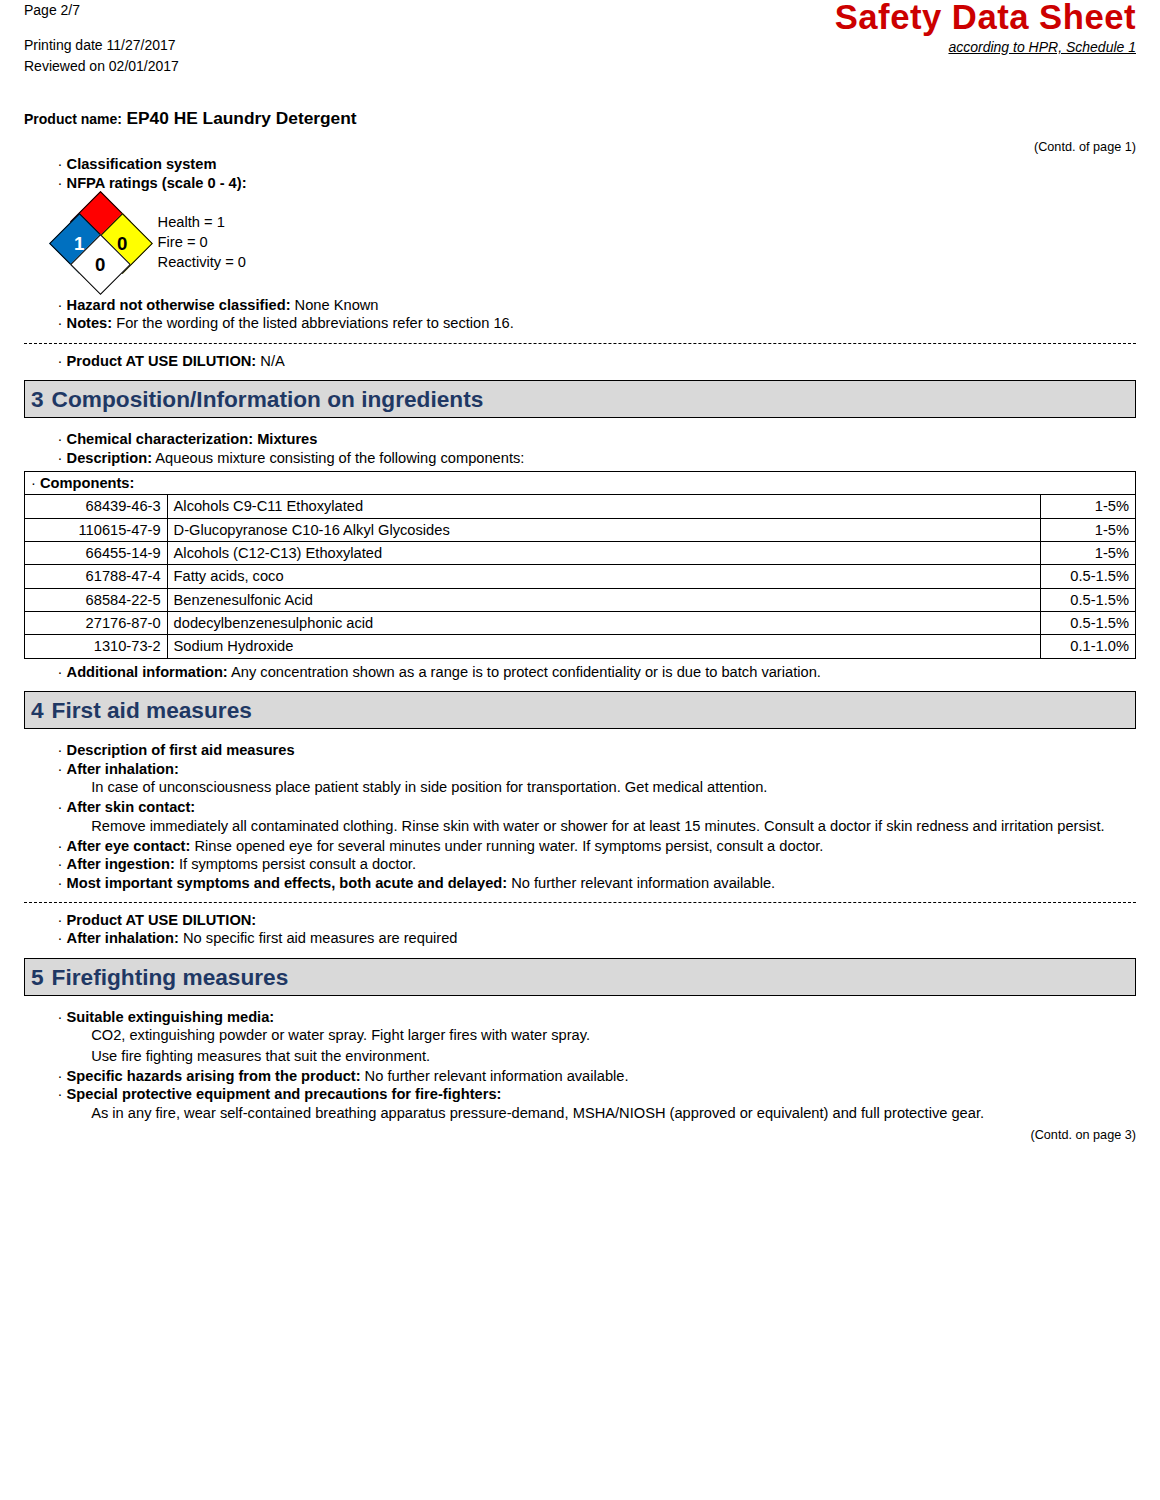Page 2/7
Printing date 11/27/2017
Reviewed on 02/01/2017
Safety Data Sheet
according to HPR, Schedule 1
Product name: EP40 HE Laundry Detergent
(Contd. of page 1)
· Classification system
· NFPA ratings (scale 0 - 4):
1
0
0
Health = 1
Fire = 0
Reactivity = 0
· Hazard not otherwise classified: None Known
· Notes: For the wording of the listed abbreviations refer to section 16.
· Product AT USE DILUTION: N/A
3 Composition/Information on ingredients
· Chemical characterization: Mixtures
· Description: Aqueous mixture consisting of the following components:
| · Components: |
| 68439-46-3 | Alcohols C9-C11 Ethoxylated | 1-5% |
| 110615-47-9 | D-Glucopyranose C10-16 Alkyl Glycosides | 1-5% |
| 66455-14-9 | Alcohols (C12-C13) Ethoxylated | 1-5% |
| 61788-47-4 | Fatty acids, coco | 0.5-1.5% |
| 68584-22-5 | Benzenesulfonic Acid | 0.5-1.5% |
| 27176-87-0 | dodecylbenzenesulphonic acid | 0.5-1.5% |
| 1310-73-2 | Sodium Hydroxide | 0.1-1.0% |
· Additional information: Any concentration shown as a range is to protect confidentiality or is due to batch variation.
4 First aid measures
· Description of first aid measures
· After inhalation:
In case of unconsciousness place patient stably in side position for transportation. Get medical attention.
· After skin contact:
Remove immediately all contaminated clothing. Rinse skin with water or shower for at least 15 minutes. Consult a doctor if skin redness and irritation persist.
· After eye contact: Rinse opened eye for several minutes under running water. If symptoms persist, consult a doctor.
· After ingestion: If symptoms persist consult a doctor.
· Most important symptoms and effects, both acute and delayed: No further relevant information available.
· Product AT USE DILUTION:
· After inhalation: No specific first aid measures are required
5 Firefighting measures
· Suitable extinguishing media:
CO2, extinguishing powder or water spray. Fight larger fires with water spray.
Use fire fighting measures that suit the environment.
· Specific hazards arising from the product: No further relevant information available.
· Special protective equipment and precautions for fire-fighters:
As in any fire, wear self-contained breathing apparatus pressure-demand, MSHA/NIOSH (approved or equivalent) and full protective gear.
(Contd. on page 3)